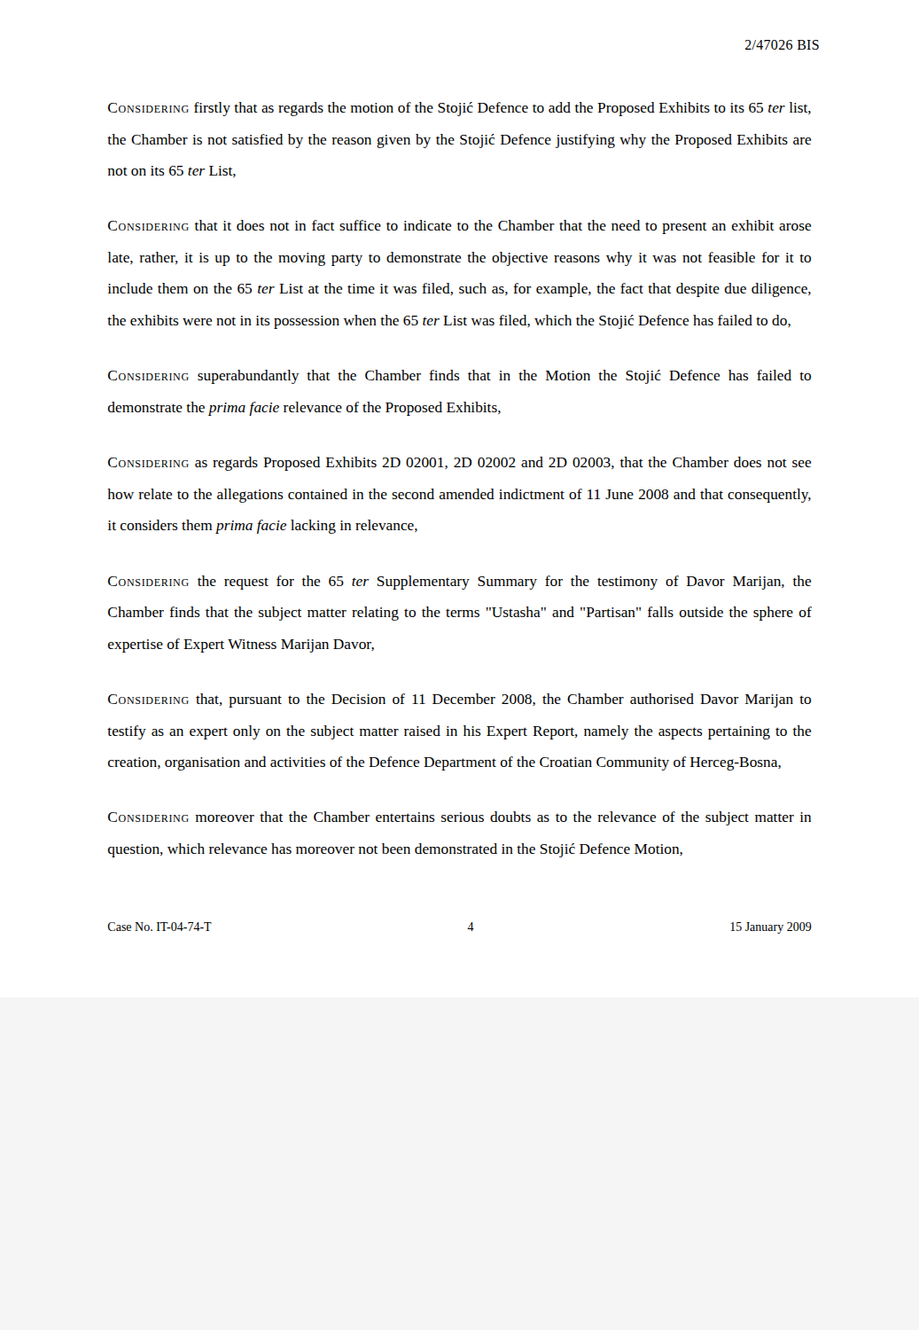2/47026 BIS
Considering firstly that as regards the motion of the Stojić Defence to add the Proposed Exhibits to its 65 ter list, the Chamber is not satisfied by the reason given by the Stojić Defence justifying why the Proposed Exhibits are not on its 65 ter List,
Considering that it does not in fact suffice to indicate to the Chamber that the need to present an exhibit arose late, rather, it is up to the moving party to demonstrate the objective reasons why it was not feasible for it to include them on the 65 ter List at the time it was filed, such as, for example, the fact that despite due diligence, the exhibits were not in its possession when the 65 ter List was filed, which the Stojić Defence has failed to do,
Considering superabundantly that the Chamber finds that in the Motion the Stojić Defence has failed to demonstrate the prima facie relevance of the Proposed Exhibits,
Considering as regards Proposed Exhibits 2D 02001, 2D 02002 and 2D 02003, that the Chamber does not see how relate to the allegations contained in the second amended indictment of 11 June 2008 and that consequently, it considers them prima facie lacking in relevance,
Considering the request for the 65 ter Supplementary Summary for the testimony of Davor Marijan, the Chamber finds that the subject matter relating to the terms "Ustasha" and "Partisan" falls outside the sphere of expertise of Expert Witness Marijan Davor,
Considering that, pursuant to the Decision of 11 December 2008, the Chamber authorised Davor Marijan to testify as an expert only on the subject matter raised in his Expert Report, namely the aspects pertaining to the creation, organisation and activities of the Defence Department of the Croatian Community of Herceg-Bosna,
Considering moreover that the Chamber entertains serious doubts as to the relevance of the subject matter in question, which relevance has moreover not been demonstrated in the Stojić Defence Motion,
Case No. IT-04-74-T
4
15 January 2009